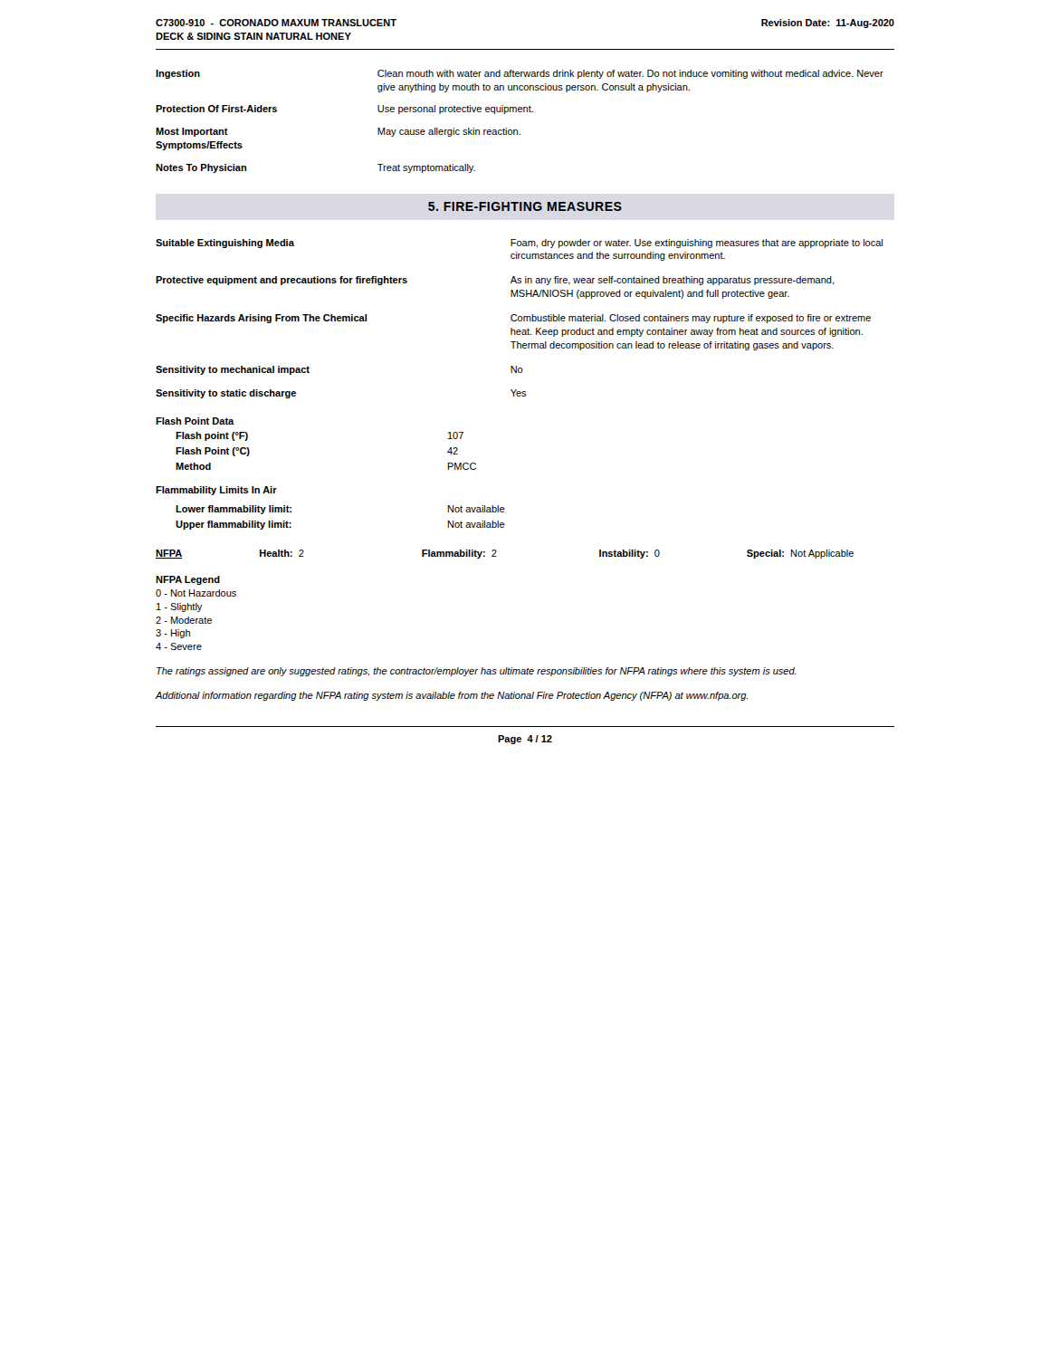C7300-910 - CORONADO MAXUM TRANSLUCENT
DECK & SIDING STAIN NATURAL HONEY
Revision Date: 11-Aug-2020
| Ingestion | Clean mouth with water and afterwards drink plenty of water. Do not induce vomiting without medical advice. Never give anything by mouth to an unconscious person. Consult a physician. |
| Protection Of First-Aiders | Use personal protective equipment. |
| Most Important Symptoms/Effects | May cause allergic skin reaction. |
| Notes To Physician | Treat symptomatically. |
5. FIRE-FIGHTING MEASURES
| Suitable Extinguishing Media | Foam, dry powder or water. Use extinguishing measures that are appropriate to local circumstances and the surrounding environment. |
| Protective equipment and precautions for firefighters | As in any fire, wear self-contained breathing apparatus pressure-demand, MSHA/NIOSH (approved or equivalent) and full protective gear. |
| Specific Hazards Arising From The Chemical | Combustible material. Closed containers may rupture if exposed to fire or extreme heat. Keep product and empty container away from heat and sources of ignition. Thermal decomposition can lead to release of irritating gases and vapors. |
| Sensitivity to mechanical impact | No |
| Sensitivity to static discharge | Yes |
Flash Point Data
| Flash point (°F) | 107 |
| Flash Point (°C) | 42 |
| Method | PMCC |
Flammability Limits In Air
| Lower flammability limit: | Not available |
| Upper flammability limit: | Not available |
| NFPA | Health: 2 | Flammability: 2 | Instability: 0 | Special: Not Applicable |
NFPA Legend
0 - Not Hazardous
1 - Slightly
2 - Moderate
3 - High
4 - Severe
The ratings assigned are only suggested ratings, the contractor/employer has ultimate responsibilities for NFPA ratings where this system is used.
Additional information regarding the NFPA rating system is available from the National Fire Protection Agency (NFPA) at www.nfpa.org.
Page 4 / 12